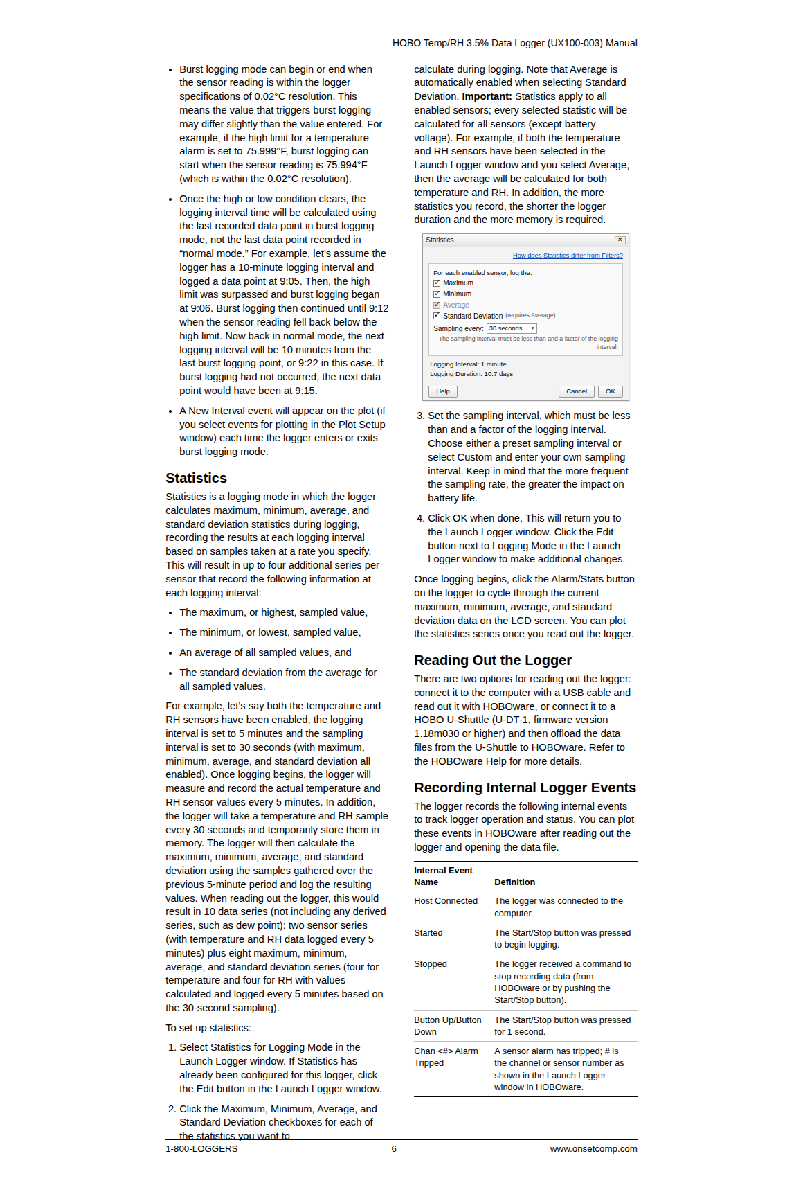HOBO Temp/RH 3.5% Data Logger (UX100-003) Manual
Burst logging mode can begin or end when the sensor reading is within the logger specifications of 0.02°C resolution. This means the value that triggers burst logging may differ slightly than the value entered. For example, if the high limit for a temperature alarm is set to 75.999°F, burst logging can start when the sensor reading is 75.994°F (which is within the 0.02°C resolution).
Once the high or low condition clears, the logging interval time will be calculated using the last recorded data point in burst logging mode, not the last data point recorded in “normal mode.” For example, let’s assume the logger has a 10-minute logging interval and logged a data point at 9:05. Then, the high limit was surpassed and burst logging began at 9:06. Burst logging then continued until 9:12 when the sensor reading fell back below the high limit. Now back in normal mode, the next logging interval will be 10 minutes from the last burst logging point, or 9:22 in this case. If burst logging had not occurred, the next data point would have been at 9:15.
A New Interval event will appear on the plot (if you select events for plotting in the Plot Setup window) each time the logger enters or exits burst logging mode.
Statistics
Statistics is a logging mode in which the logger calculates maximum, minimum, average, and standard deviation statistics during logging, recording the results at each logging interval based on samples taken at a rate you specify. This will result in up to four additional series per sensor that record the following information at each logging interval:
The maximum, or highest, sampled value,
The minimum, or lowest, sampled value,
An average of all sampled values, and
The standard deviation from the average for all sampled values.
For example, let’s say both the temperature and RH sensors have been enabled, the logging interval is set to 5 minutes and the sampling interval is set to 30 seconds (with maximum, minimum, average, and standard deviation all enabled). Once logging begins, the logger will measure and record the actual temperature and RH sensor values every 5 minutes. In addition, the logger will take a temperature and RH sample every 30 seconds and temporarily store them in memory. The logger will then calculate the maximum, minimum, average, and standard deviation using the samples gathered over the previous 5-minute period and log the resulting values. When reading out the logger, this would result in 10 data series (not including any derived series, such as dew point): two sensor series (with temperature and RH data logged every 5 minutes) plus eight maximum, minimum, average, and standard deviation series (four for temperature and four for RH with values calculated and logged every 5 minutes based on the 30-second sampling).
To set up statistics:
Select Statistics for Logging Mode in the Launch Logger window. If Statistics has already been configured for this logger, click the Edit button in the Launch Logger window.
Click the Maximum, Minimum, Average, and Standard Deviation checkboxes for each of the statistics you want to
calculate during logging. Note that Average is automatically enabled when selecting Standard Deviation. Important: Statistics apply to all enabled sensors; every selected statistic will be calculated for all sensors (except battery voltage). For example, if both the temperature and RH sensors have been selected in the Launch Logger window and you select Average, then the average will be calculated for both temperature and RH. In addition, the more statistics you record, the shorter the logger duration and the more memory is required.
Statistics ✕
How does Statistics differ from Filters?
For each enabled sensor, log the:
Maximum
Minimum
Average
Standard Deviation (requires Average)
Sampling every: 30 seconds
The sampling interval must be less than and a factor of the logging interval.
Logging Interval: 1 minute
Logging Duration: 10.7 days
Help Cancel OK
Set the sampling interval, which must be less than and a factor of the logging interval. Choose either a preset sampling interval or select Custom and enter your own sampling interval. Keep in mind that the more frequent the sampling rate, the greater the impact on battery life.
Click OK when done. This will return you to the Launch Logger window. Click the Edit button next to Logging Mode in the Launch Logger window to make additional changes.
Once logging begins, click the Alarm/Stats button on the logger to cycle through the current maximum, minimum, average, and standard deviation data on the LCD screen. You can plot the statistics series once you read out the logger.
Reading Out the Logger
There are two options for reading out the logger: connect it to the computer with a USB cable and read out it with HOBOware, or connect it to a HOBO U-Shuttle (U-DT-1, firmware version 1.18m030 or higher) and then offload the data files from the U-Shuttle to HOBOware. Refer to the HOBOware Help for more details.
Recording Internal Logger Events
The logger records the following internal events to track logger operation and status. You can plot these events in HOBOware after reading out the logger and opening the data file.
| Internal Event Name | Definition |
| --- | --- |
| Host Connected | The logger was connected to the computer. |
| Started | The Start/Stop button was pressed to begin logging. |
| Stopped | The logger received a command to stop recording data (from HOBOware or by pushing the Start/Stop button). |
| Button Up/Button Down | The Start/Stop button was pressed for 1 second. |
| Chan <#> Alarm Tripped | A sensor alarm has tripped; # is the channel or sensor number as shown in the Launch Logger window in HOBOware. |
1-800-LOGGERS 6 www.onsetcomp.com